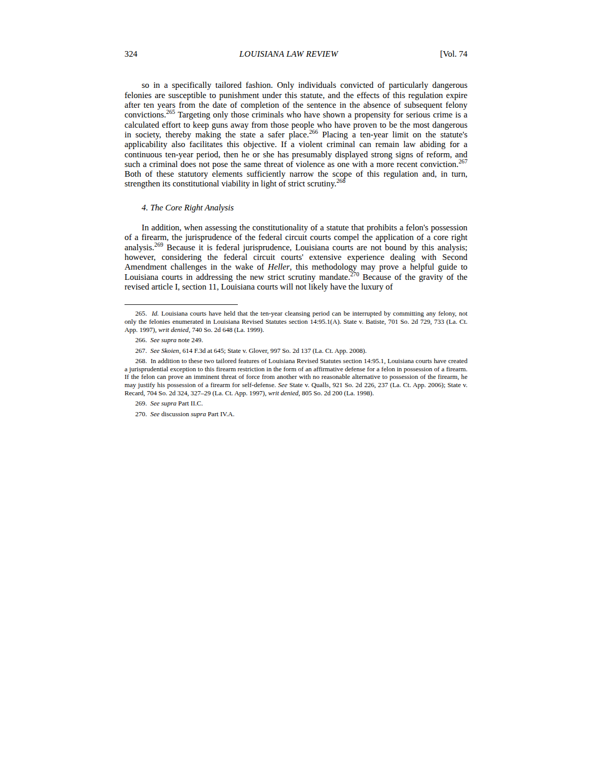324 LOUISIANA LAW REVIEW [Vol. 74
so in a specifically tailored fashion. Only individuals convicted of particularly dangerous felonies are susceptible to punishment under this statute, and the effects of this regulation expire after ten years from the date of completion of the sentence in the absence of subsequent felony convictions.265 Targeting only those criminals who have shown a propensity for serious crime is a calculated effort to keep guns away from those people who have proven to be the most dangerous in society, thereby making the state a safer place.266 Placing a ten-year limit on the statute's applicability also facilitates this objective. If a violent criminal can remain law abiding for a continuous ten-year period, then he or she has presumably displayed strong signs of reform, and such a criminal does not pose the same threat of violence as one with a more recent conviction.267 Both of these statutory elements sufficiently narrow the scope of this regulation and, in turn, strengthen its constitutional viability in light of strict scrutiny.268
4. The Core Right Analysis
In addition, when assessing the constitutionality of a statute that prohibits a felon's possession of a firearm, the jurisprudence of the federal circuit courts compel the application of a core right analysis.269 Because it is federal jurisprudence, Louisiana courts are not bound by this analysis; however, considering the federal circuit courts' extensive experience dealing with Second Amendment challenges in the wake of Heller, this methodology may prove a helpful guide to Louisiana courts in addressing the new strict scrutiny mandate.270 Because of the gravity of the revised article I, section 11, Louisiana courts will not likely have the luxury of
265. Id. Louisiana courts have held that the ten-year cleansing period can be interrupted by committing any felony, not only the felonies enumerated in Louisiana Revised Statutes section 14:95.1(A). State v. Batiste, 701 So. 2d 729, 733 (La. Ct. App. 1997), writ denied, 740 So. 2d 648 (La. 1999).
266. See supra note 249.
267. See Skoien, 614 F.3d at 645; State v. Glover, 997 So. 2d 137 (La. Ct. App. 2008).
268. In addition to these two tailored features of Louisiana Revised Statutes section 14:95.1, Louisiana courts have created a jurisprudential exception to this firearm restriction in the form of an affirmative defense for a felon in possession of a firearm. If the felon can prove an imminent threat of force from another with no reasonable alternative to possession of the firearm, he may justify his possession of a firearm for self-defense. See State v. Qualls, 921 So. 2d 226, 237 (La. Ct. App. 2006); State v. Recard, 704 So. 2d 324, 327–29 (La. Ct. App. 1997), writ denied, 805 So. 2d 200 (La. 1998).
269. See supra Part II.C.
270. See discussion supra Part IV.A.